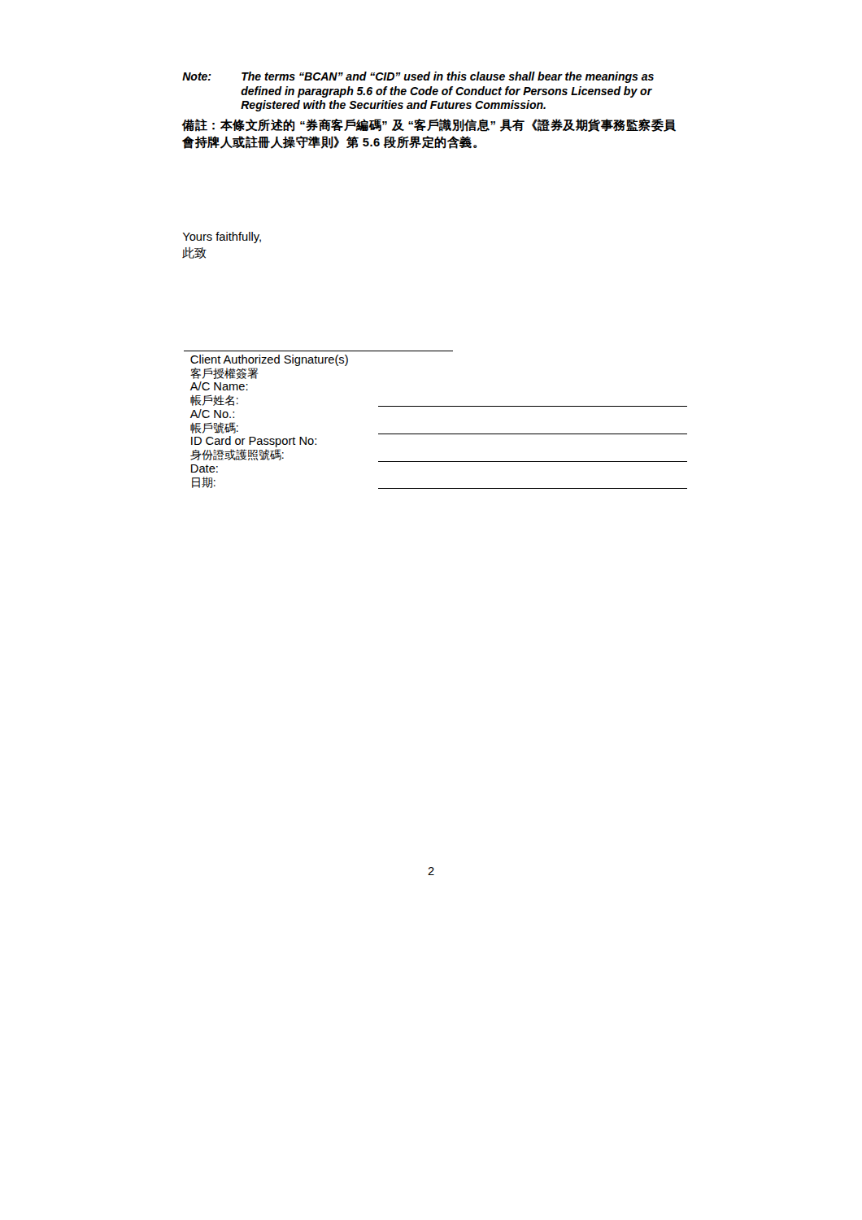Note:
The terms “BCAN” and “CID” used in this clause shall bear the meanings as defined in paragraph 5.6 of the Code of Conduct for Persons Licensed by or Registered with the Securities and Futures Commission.
備註：本條文所述的 “券商客戶編碼” 及 “客戶識別信息” 具有《證券及期貨事務監察委員會持牌人或註冊人操守準則》第 5.6 段所界定的含義。
Yours faithfully,
此致
Client Authorized Signature(s) 客戶授權簽署
A/C Name: 帳戶姓名:
A/C No.: 帳戶號碼:
ID Card or Passport No: 身份證或護照號碼:
Date: 日期:
2